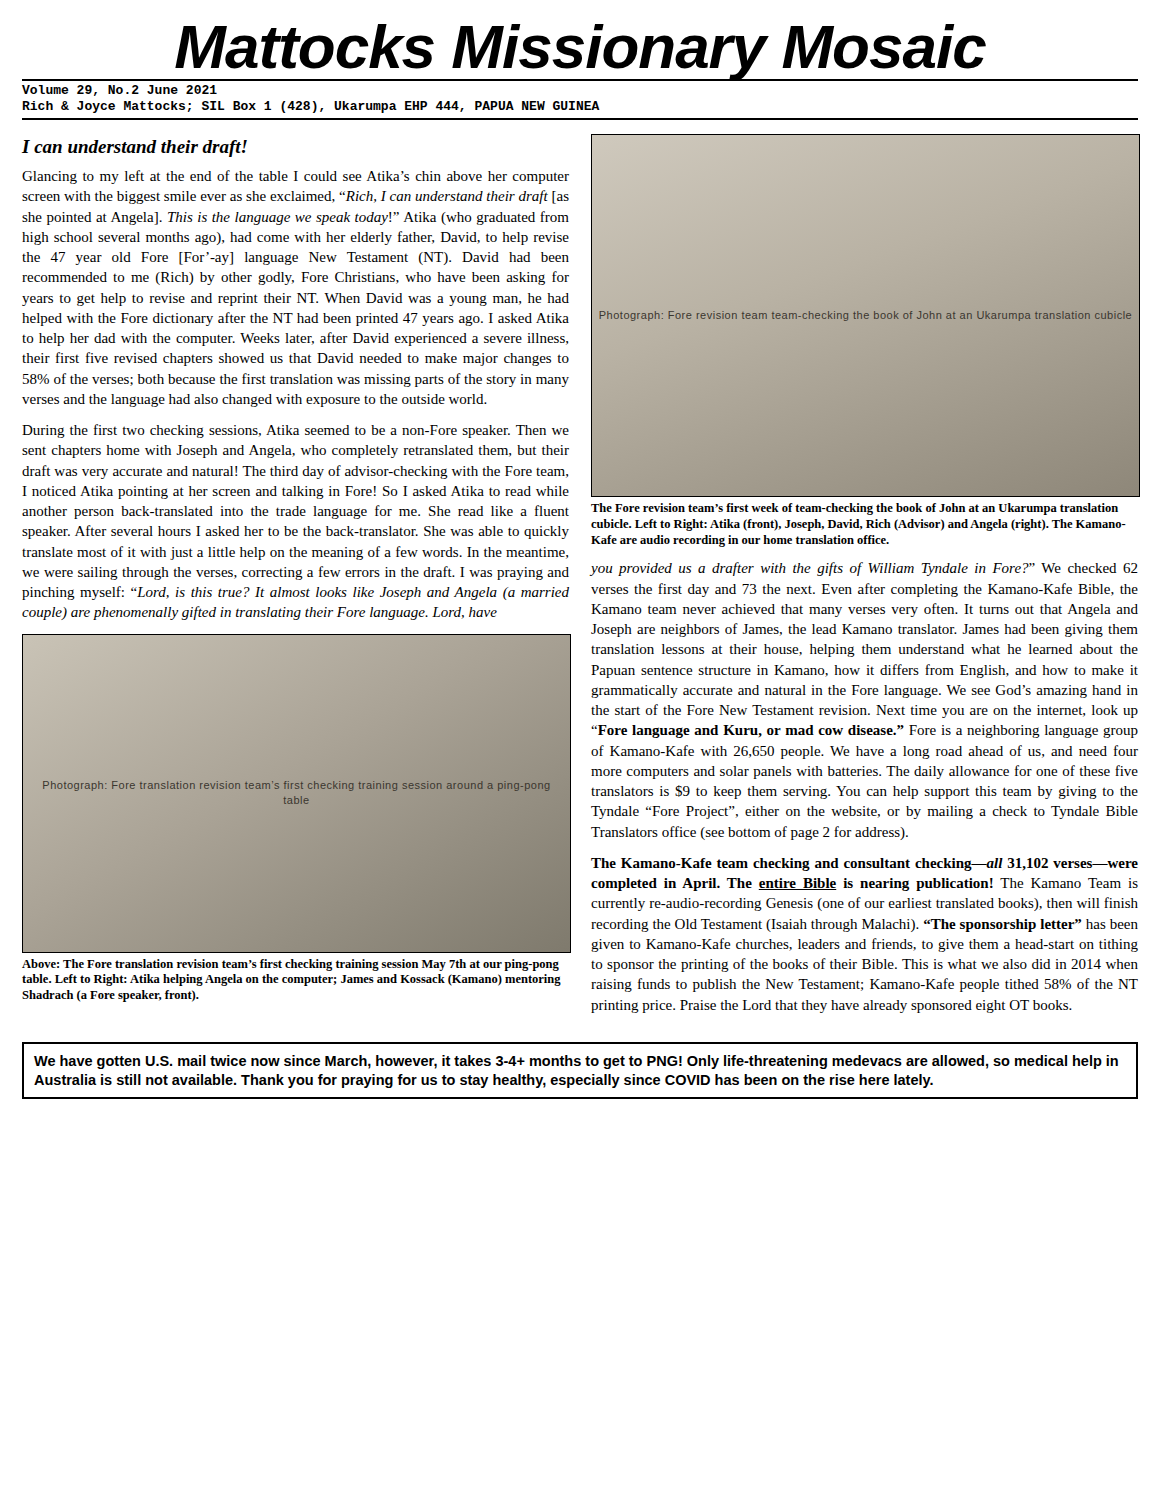Mattocks Missionary Mosaic
Volume 29, No.2 June 2021
Rich & Joyce Mattocks; SIL Box 1 (428), Ukarumpa EHP 444, PAPUA NEW GUINEA
I can understand their draft!
Glancing to my left at the end of the table I could see Atika’s chin above her computer screen with the biggest smile ever as she exclaimed, “Rich, I can understand their draft [as she pointed at Angela]. This is the language we speak today!” Atika (who graduated from high school several months ago), had come with her elderly father, David, to help revise the 47 year old Fore [For’-ay] language New Testament (NT). David had been recommended to me (Rich) by other godly, Fore Christians, who have been asking for years to get help to revise and reprint their NT. When David was a young man, he had helped with the Fore dictionary after the NT had been printed 47 years ago. I asked Atika to help her dad with the computer. Weeks later, after David experienced a severe illness, their first five revised chapters showed us that David needed to make major changes to 58% of the verses; both because the first translation was missing parts of the story in many verses and the language had also changed with exposure to the outside world.
During the first two checking sessions, Atika seemed to be a non-Fore speaker. Then we sent chapters home with Joseph and Angela, who completely retranslated them, but their draft was very accurate and natural! The third day of advisor-checking with the Fore team, I noticed Atika pointing at her screen and talking in Fore! So I asked Atika to read while another person back-translated into the trade language for me. She read like a fluent speaker. After several hours I asked her to be the back-translator. She was able to quickly translate most of it with just a little help on the meaning of a few words. In the meantime, we were sailing through the verses, correcting a few errors in the draft. I was praying and pinching myself: “Lord, is this true? It almost looks like Joseph and Angela (a married couple) are phenomenally gifted in translating their Fore language. Lord, have
Photograph: Fore translation revision team’s first checking training session around a ping-pong table
Above: The Fore translation revision team’s first checking training session May 7th at our ping-pong table. Left to Right: Atika helping Angela on the computer; James and Kossack (Kamano) mentoring Shadrach (a Fore speaker, front).
Photograph: Fore revision team team-checking the book of John at an Ukarumpa translation cubicle
The Fore revision team’s first week of team-checking the book of John at an Ukarumpa translation cubicle. Left to Right: Atika (front), Joseph, David, Rich (Advisor) and Angela (right). The Kamano-Kafe are audio recording in our home translation office.
you provided us a drafter with the gifts of William Tyndale in Fore?” We checked 62 verses the first day and 73 the next. Even after completing the Kamano-Kafe Bible, the Kamano team never achieved that many verses very often. It turns out that Angela and Joseph are neighbors of James, the lead Kamano translator. James had been giving them translation lessons at their house, helping them understand what he learned about the Papuan sentence structure in Kamano, how it differs from English, and how to make it grammatically accurate and natural in the Fore language. We see God’s amazing hand in the start of the Fore New Testament revision. Next time you are on the internet, look up “Fore language and Kuru, or mad cow disease.” Fore is a neighboring language group of Kamano-Kafe with 26,650 people. We have a long road ahead of us, and need four more computers and solar panels with batteries. The daily allowance for one of these five translators is $9 to keep them serving. You can help support this team by giving to the Tyndale “Fore Project”, either on the website, or by mailing a check to Tyndale Bible Translators office (see bottom of page 2 for address).
The Kamano-Kafe team checking and consultant checking—all 31,102 verses—were completed in April. The entire Bible is nearing publication! The Kamano Team is currently re-audio-recording Genesis (one of our earliest translated books), then will finish recording the Old Testament (Isaiah through Malachi). “The sponsorship letter” has been given to Kamano-Kafe churches, leaders and friends, to give them a head-start on tithing to sponsor the printing of the books of their Bible. This is what we also did in 2014 when raising funds to publish the New Testament; Kamano-Kafe people tithed 58% of the NT printing price. Praise the Lord that they have already sponsored eight OT books.
We have gotten U.S. mail twice now since March, however, it takes 3-4+ months to get to PNG! Only life-threatening medevacs are allowed, so medical help in Australia is still not available. Thank you for praying for us to stay healthy, especially since COVID has been on the rise here lately.